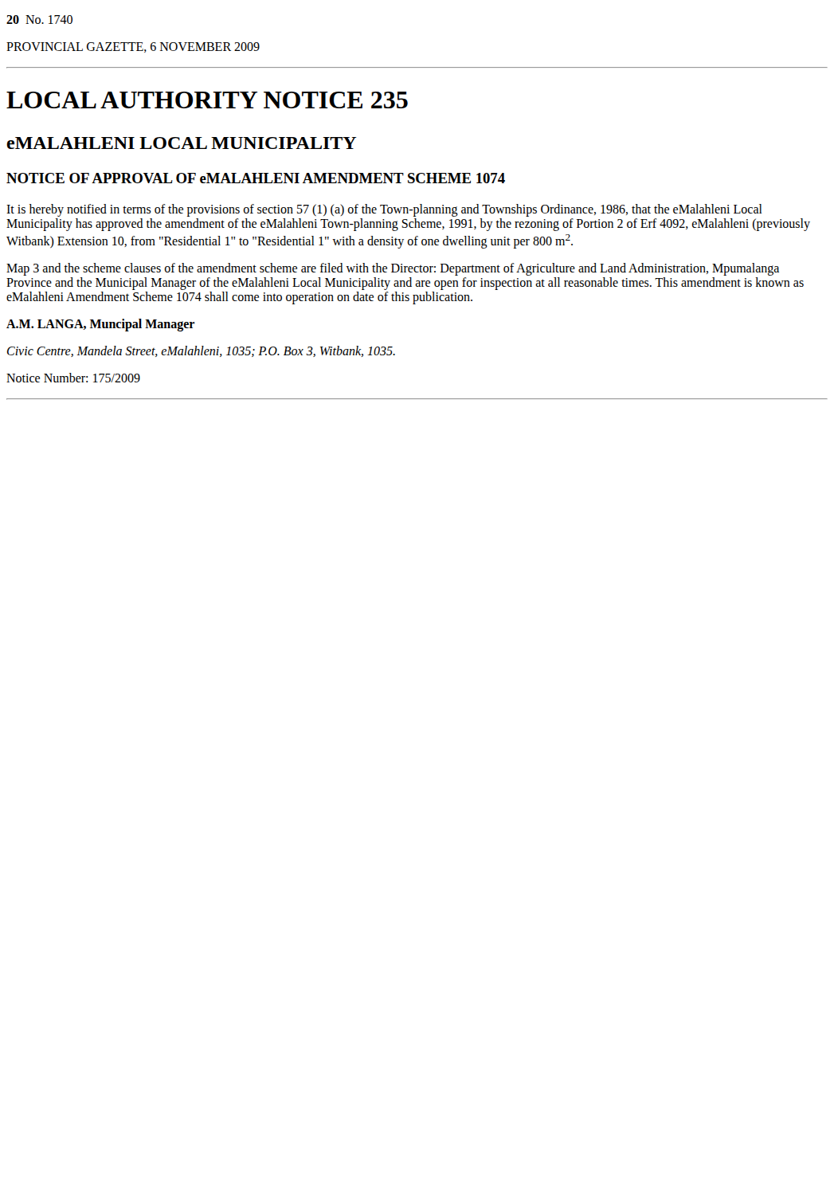20 No. 1740
PROVINCIAL GAZETTE, 6 NOVEMBER 2009
LOCAL AUTHORITY NOTICE 235
eMALAHLENI LOCAL MUNICIPALITY
NOTICE OF APPROVAL OF eMALAHLENI AMENDMENT SCHEME 1074
It is hereby notified in terms of the provisions of section 57 (1) (a) of the Town-planning and Townships Ordinance, 1986, that the eMalahleni Local Municipality has approved the amendment of the eMalahleni Town-planning Scheme, 1991, by the rezoning of Portion 2 of Erf 4092, eMalahleni (previously Witbank) Extension 10, from "Residential 1" to "Residential 1" with a density of one dwelling unit per 800 m2.
Map 3 and the scheme clauses of the amendment scheme are filed with the Director: Department of Agriculture and Land Administration, Mpumalanga Province and the Municipal Manager of the eMalahleni Local Municipality and are open for inspection at all reasonable times. This amendment is known as eMalahleni Amendment Scheme 1074 shall come into operation on date of this publication.
A.M. LANGA, Muncipal Manager
Civic Centre, Mandela Street, eMalahleni, 1035; P.O. Box 3, Witbank, 1035.
Notice Number: 175/2009